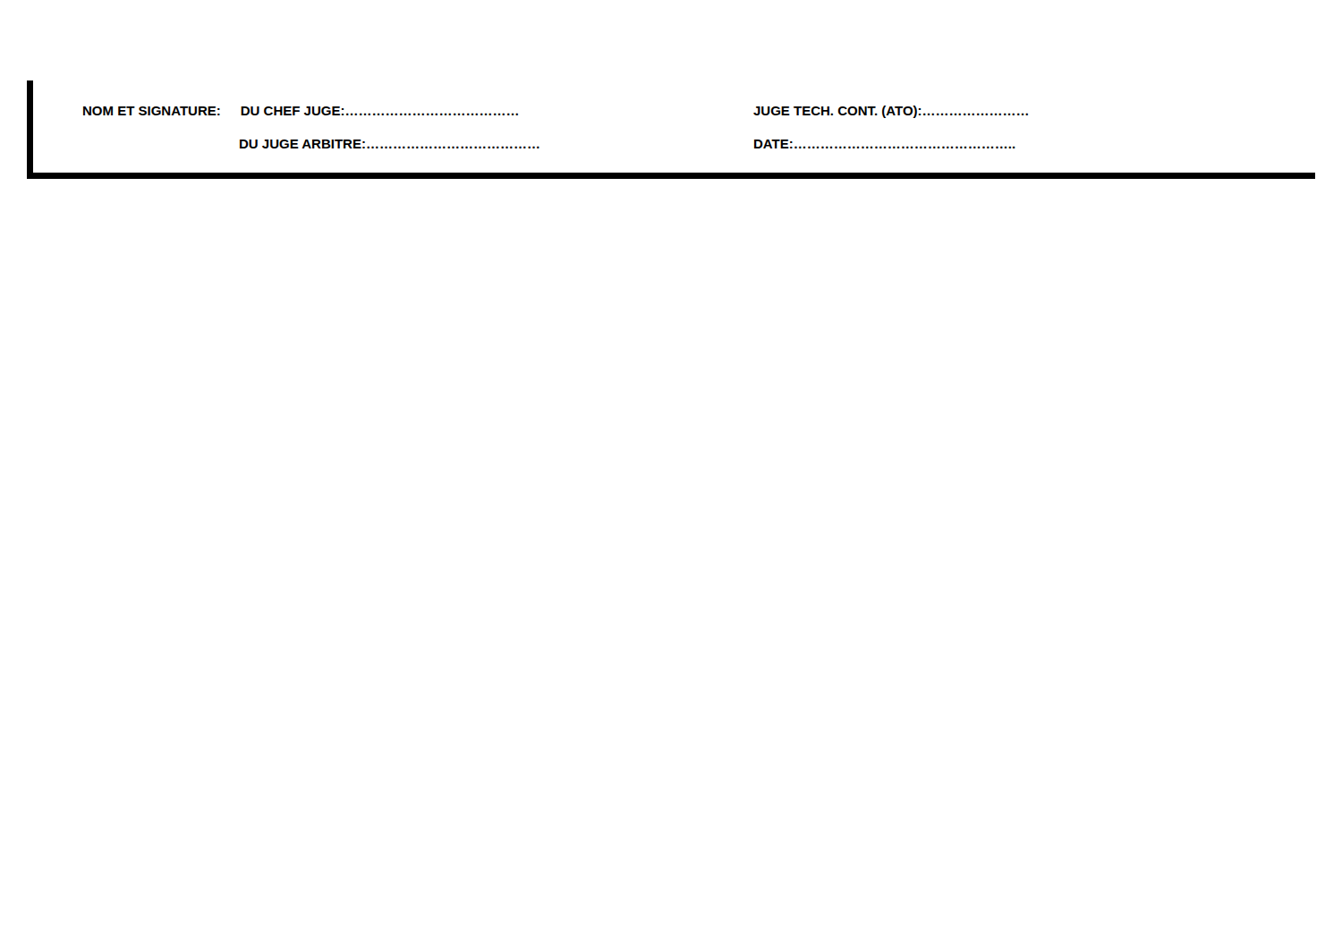NOM ET SIGNATURE: DU CHEF JUGE:…………………………………
DU JUGE ARBITRE:…………………………………
JUGE TECH. CONT. (ATO):……………………
DATE:…………………………………………..